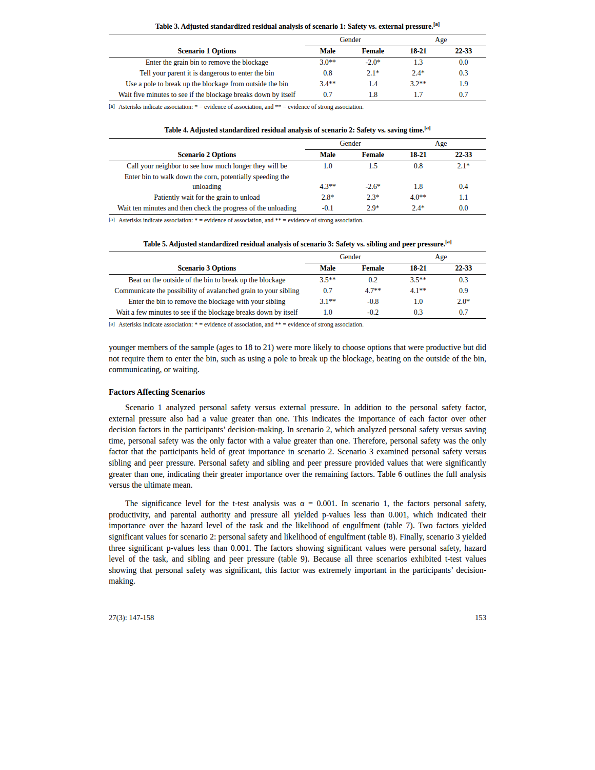Table 3. Adjusted standardized residual analysis of scenario 1: Safety vs. external pressure. [a]
| | Gender | Age |
| --- | --- | --- |
| Scenario 1 Options | Male | Female | 18-21 | 22-33 |
| Enter the grain bin to remove the blockage | 3.0** | -2.0* | 1.3 | 0.0 |
| Tell your parent it is dangerous to enter the bin | 0.8 | 2.1* | 2.4* | 0.3 |
| Use a pole to break up the blockage from outside the bin | 3.4** | 1.4 | 3.2** | 1.9 |
| Wait five minutes to see if the blockage breaks down by itself | 0.7 | 1.8 | 1.7 | 0.7 |
[a] Asterisks indicate association: * = evidence of association, and ** = evidence of strong association.
Table 4. Adjusted standardized residual analysis of scenario 2: Safety vs. saving time. [a]
| | Gender | Age |
| --- | --- | --- |
| Scenario 2 Options | Male | Female | 18-21 | 22-33 |
| Call your neighbor to see how much longer they will be | 1.0 | 1.5 | 0.8 | 2.1* |
| Enter bin to walk down the corn, potentially speeding the unloading | 4.3** | -2.6* | 1.8 | 0.4 |
| Patiently wait for the grain to unload | 2.8* | 2.3* | 4.0** | 1.1 |
| Wait ten minutes and then check the progress of the unloading | -0.1 | 2.9* | 2.4* | 0.0 |
[a] Asterisks indicate association: * = evidence of association, and ** = evidence of strong association.
Table 5. Adjusted standardized residual analysis of scenario 3: Safety vs. sibling and peer pressure. [a]
| | Gender | Age |
| --- | --- | --- |
| Scenario 3 Options | Male | Female | 18-21 | 22-33 |
| Beat on the outside of the bin to break up the blockage | 3.5** | 0.2 | 3.5** | 0.3 |
| Communicate the possibility of avalanched grain to your sibling | 0.7 | 4.7** | 4.1** | 0.9 |
| Enter the bin to remove the blockage with your sibling | 3.1** | -0.8 | 1.0 | 2.0* |
| Wait a few minutes to see if the blockage breaks down by itself | 1.0 | -0.2 | 0.3 | 0.7 |
[a] Asterisks indicate association: * = evidence of association, and ** = evidence of strong association.
younger members of the sample (ages to 18 to 21) were more likely to choose options that were productive but did not require them to enter the bin, such as using a pole to break up the blockage, beating on the outside of the bin, communicating, or waiting.
Factors Affecting Scenarios
Scenario 1 analyzed personal safety versus external pressure. In addition to the personal safety factor, external pressure also had a value greater than one. This indicates the importance of each factor over other decision factors in the participants’ decision-making. In scenario 2, which analyzed personal safety versus saving time, personal safety was the only factor with a value greater than one. Therefore, personal safety was the only factor that the participants held of great importance in scenario 2. Scenario 3 examined personal safety versus sibling and peer pressure. Personal safety and sibling and peer pressure provided values that were significantly greater than one, indicating their greater importance over the remaining factors. Table 6 outlines the full analysis versus the ultimate mean.
The significance level for the t-test analysis was α = 0.001. In scenario 1, the factors personal safety, productivity, and parental authority and pressure all yielded p-values less than 0.001, which indicated their importance over the hazard level of the task and the likelihood of engulfment (table 7). Two factors yielded significant values for scenario 2: personal safety and likelihood of engulfment (table 8). Finally, scenario 3 yielded three significant p-values less than 0.001. The factors showing significant values were personal safety, hazard level of the task, and sibling and peer pressure (table 9). Because all three scenarios exhibited t-test values showing that personal safety was significant, this factor was extremely important in the participants’ decision-making.
27(3): 147-158 153